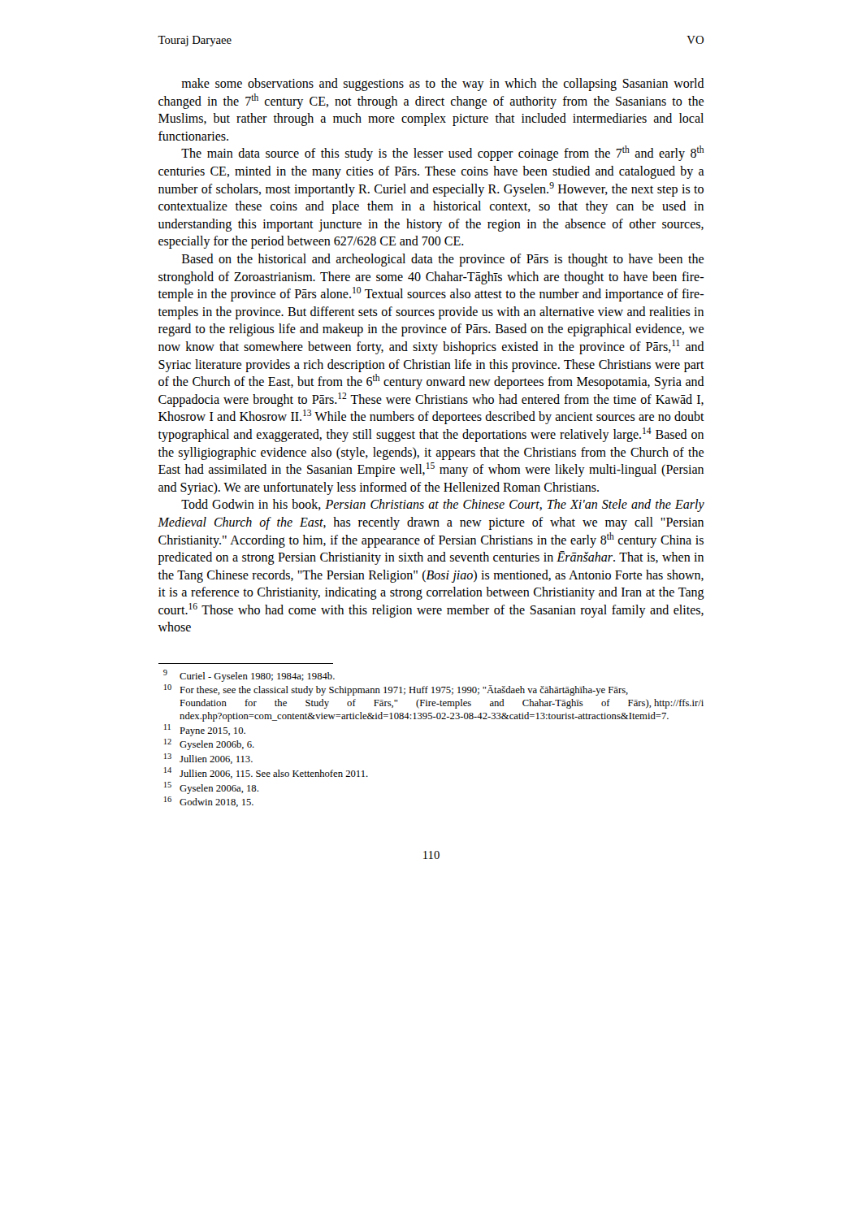Touraj Daryaee VO
make some observations and suggestions as to the way in which the collapsing Sasanian world changed in the 7th century CE, not through a direct change of authority from the Sasanians to the Muslims, but rather through a much more complex picture that included intermediaries and local functionaries.
The main data source of this study is the lesser used copper coinage from the 7th and early 8th centuries CE, minted in the many cities of Pārs. These coins have been studied and catalogued by a number of scholars, most importantly R. Curiel and especially R. Gyselen.9 However, the next step is to contextualize these coins and place them in a historical context, so that they can be used in understanding this important juncture in the history of the region in the absence of other sources, especially for the period between 627/628 CE and 700 CE.
Based on the historical and archeological data the province of Pārs is thought to have been the stronghold of Zoroastrianism. There are some 40 Chahar-Tāghīs which are thought to have been fire-temple in the province of Pārs alone.10 Textual sources also attest to the number and importance of fire-temples in the province. But different sets of sources provide us with an alternative view and realities in regard to the religious life and makeup in the province of Pārs. Based on the epigraphical evidence, we now know that somewhere between forty, and sixty bishoprics existed in the province of Pārs,11 and Syriac literature provides a rich description of Christian life in this province. These Christians were part of the Church of the East, but from the 6th century onward new deportees from Mesopotamia, Syria and Cappadocia were brought to Pārs.12 These were Christians who had entered from the time of Kawād I, Khosrow I and Khosrow II.13 While the numbers of deportees described by ancient sources are no doubt typographical and exaggerated, they still suggest that the deportations were relatively large.14 Based on the sylligiographic evidence also (style, legends), it appears that the Christians from the Church of the East had assimilated in the Sasanian Empire well,15 many of whom were likely multi-lingual (Persian and Syriac). We are unfortunately less informed of the Hellenized Roman Christians.
Todd Godwin in his book, Persian Christians at the Chinese Court, The Xi'an Stele and the Early Medieval Church of the East, has recently drawn a new picture of what we may call "Persian Christianity." According to him, if the appearance of Persian Christians in the early 8th century China is predicated on a strong Persian Christianity in sixth and seventh centuries in Ērānšahar. That is, when in the Tang Chinese records, "The Persian Religion" (Bosi jiao) is mentioned, as Antonio Forte has shown, it is a reference to Christianity, indicating a strong correlation between Christianity and Iran at the Tang court.16 Those who had come with this religion were member of the Sasanian royal family and elites, whose
Curiel - Gyselen 1980; 1984a; 1984b.
For these, see the classical study by Schippmann 1971; Huff 1975; 1990; "Ātašdaeh va čāhārtāghīha-ye Fārs, Foundation for the Study of Fārs," (Fire-temples and Chahar-Tāghīs of Fārs), http://ffs.ir/index.php?option=com_content&view=article&id=1084:1395-02-23-08-42-33&catid=13:tourist-attractions&Itemid=7.
Payne 2015, 10.
Gyselen 2006b, 6.
Jullien 2006, 113.
Jullien 2006, 115. See also Kettenhofen 2011.
Gyselen 2006a, 18.
Godwin 2018, 15.
110